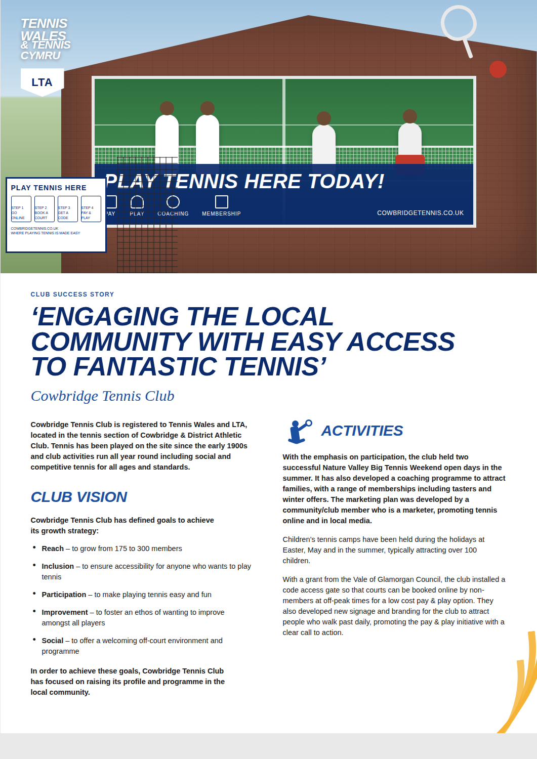Play Tennis Here Today!
Pay
Play
Coaching
Membership
COWBRIDGETENNIS.CO.UK
Play Tennis Here
STEP 1
GO ONLINE
STEP 2
BOOK A COURT
STEP 3
GET A CODE
STEP 4
PAY & PLAY
COWBRIDGETENNIS.CO.UK
WHERE PLAYING TENNIS IS MADE EASY
TennisWales
& TennisCymru
LTA
Club Success Story
‘Engaging the local community with easy access to fantastic tennis’
Cowbridge Tennis Club
Cowbridge Tennis Club is registered to Tennis Wales and LTA, located in the tennis section of Cowbridge & District Athletic Club. Tennis has been played on the site since the early 1900s and club activities run all year round including social and competitive tennis for all ages and standards.
Club Vision
Cowbridge Tennis Club has defined goals to achieve its growth strategy:
Reach – to grow from 175 to 300 members
Inclusion – to ensure accessibility for anyone who wants to play tennis
Participation – to make playing tennis easy and fun
Improvement – to foster an ethos of wanting to improve amongst all players
Social – to offer a welcoming off-court environment and programme
In order to achieve these goals, Cowbridge Tennis Club has focused on raising its profile and programme in the local community.
Activities
With the emphasis on participation, the club held two successful Nature Valley Big Tennis Weekend open days in the summer. It has also developed a coaching programme to attract families, with a range of memberships including tasters and winter offers. The marketing plan was developed by a community/club member who is a marketer, promoting tennis online and in local media.
Children’s tennis camps have been held during the holidays at Easter, May and in the summer, typically attracting over 100 children.
With a grant from the Vale of Glamorgan Council, the club installed a code access gate so that courts can be booked online by non-members at off-peak times for a low cost pay & play option. They also developed new signage and branding for the club to attract people who walk past daily, promoting the pay & play initiative with a clear call to action.